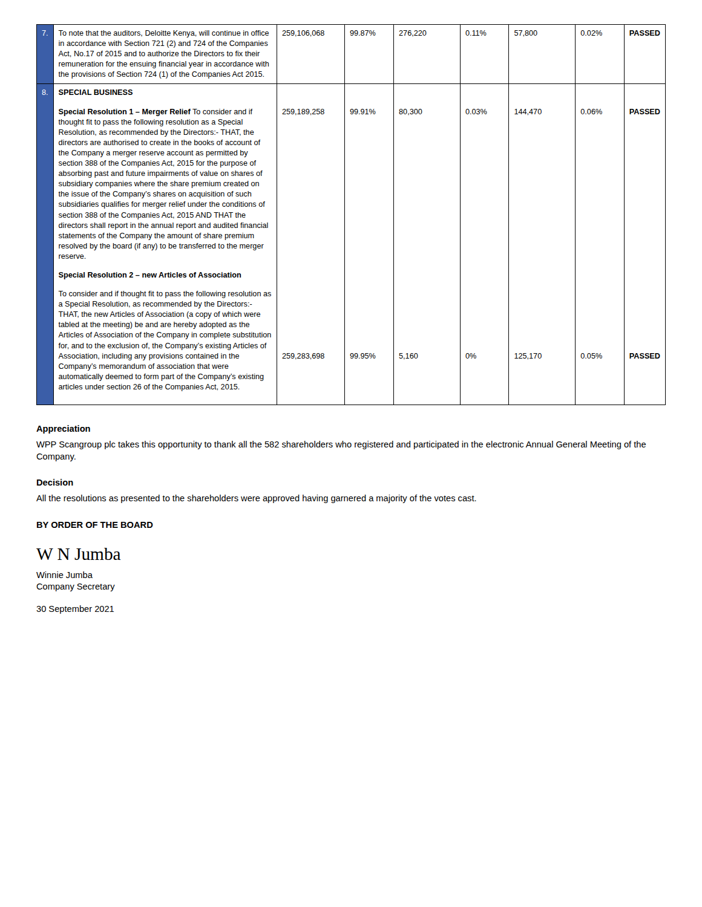| 7. | To note that the auditors, Deloitte Kenya, will continue in office in accordance with Section 721 (2) and 724 of the Companies Act, No.17 of 2015 and to authorize the Directors to fix their remuneration for the ensuing financial year in accordance with the provisions of Section 724 (1) of the Companies Act 2015. | 259,106,068 | 99.87% | 276,220 | 0.11% | 57,800 | 0.02% | PASSED |
| 8. | SPECIAL BUSINESS Special Resolution 1 – Merger Relief To consider and if thought fit to pass the following resolution as a Special Resolution, as recommended by the Directors:- THAT, the directors are authorised to create in the books of account of the Company a merger reserve account as permitted by section 388 of the Companies Act, 2015 for the purpose of absorbing past and future impairments of value on shares of subsidiary companies where the share premium created on the issue of the Company’s shares on acquisition of such subsidiaries qualifies for merger relief under the conditions of section 388 of the Companies Act, 2015 AND THAT the directors shall report in the annual report and audited financial statements of the Company the amount of share premium resolved by the board (if any) to be transferred to the merger reserve. Special Resolution 2 – new Articles of Association To consider and if thought fit to pass the following resolution as a Special Resolution, as recommended by the Directors:- THAT, the new Articles of Association (a copy of which were tabled at the meeting) be and are hereby adopted as the Articles of Association of the Company in complete substitution for, and to the exclusion of, the Company’s existing Articles of Association, including any provisions contained in the Company’s memorandum of association that were automatically deemed to form part of the Company’s existing articles under section 26 of the Companies Act, 2015. | 259,189,258 259,283,698 | 99.91% 99.95% | 80,300 5,160 | 0.03% 0% | 144,470 125,170 | 0.06% 0.05% | PASSED PASSED |
Appreciation
WPP Scangroup plc takes this opportunity to thank all the 582 shareholders who registered and participated in the electronic Annual General Meeting of the Company.
Decision
All the resolutions as presented to the shareholders were approved having garnered a majority of the votes cast.
BY ORDER OF THE BOARD
W N Jumba
Winnie Jumba
Company Secretary
30 September 2021